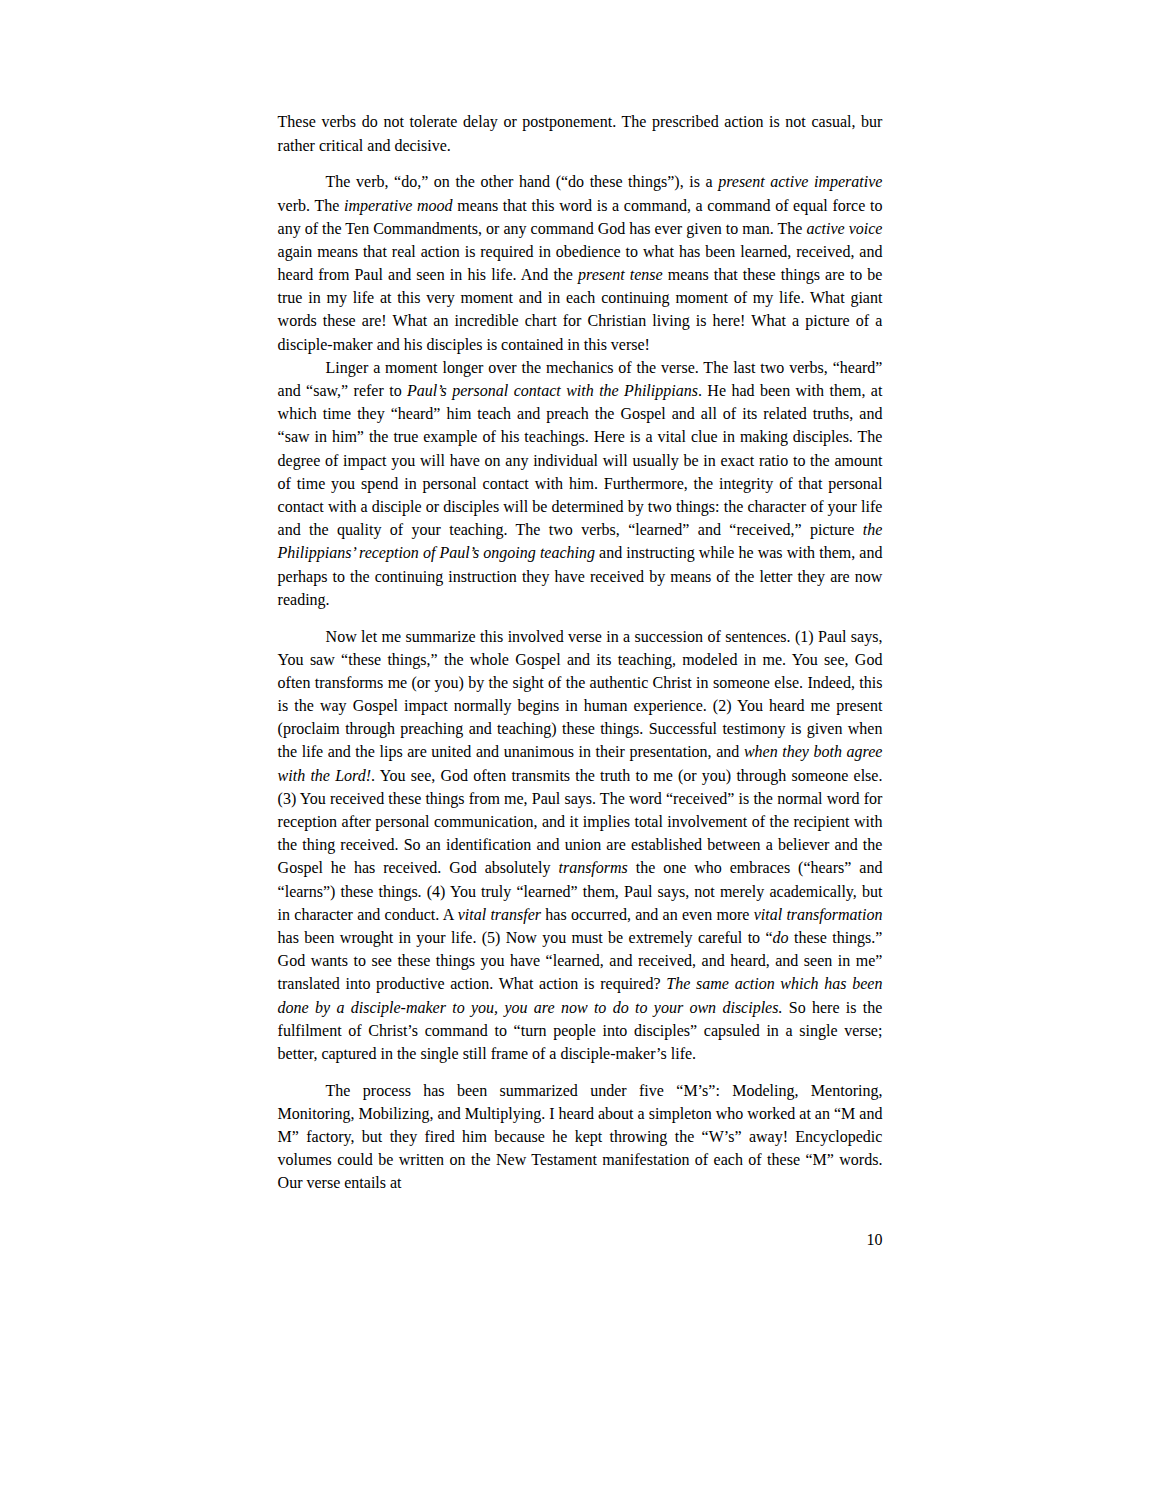These verbs do not tolerate delay or postponement. The prescribed action is not casual, bur rather critical and decisive.
The verb, “do,” on the other hand (“do these things”), is a present active imperative verb. The imperative mood means that this word is a command, a command of equal force to any of the Ten Commandments, or any command God has ever given to man. The active voice again means that real action is required in obedience to what has been learned, received, and heard from Paul and seen in his life. And the present tense means that these things are to be true in my life at this very moment and in each continuing moment of my life. What giant words these are! What an incredible chart for Christian living is here! What a picture of a disciple-maker and his disciples is contained in this verse!
Linger a moment longer over the mechanics of the verse. The last two verbs, “heard” and “saw,” refer to Paul’s personal contact with the Philippians. He had been with them, at which time they “heard” him teach and preach the Gospel and all of its related truths, and “saw in him” the true example of his teachings. Here is a vital clue in making disciples. The degree of impact you will have on any individual will usually be in exact ratio to the amount of time you spend in personal contact with him. Furthermore, the integrity of that personal contact with a disciple or disciples will be determined by two things: the character of your life and the quality of your teaching. The two verbs, “learned” and “received,” picture the Philippians’ reception of Paul’s ongoing teaching and instructing while he was with them, and perhaps to the continuing instruction they have received by means of the letter they are now reading.
Now let me summarize this involved verse in a succession of sentences. (1) Paul says, You saw “these things,” the whole Gospel and its teaching, modeled in me. You see, God often transforms me (or you) by the sight of the authentic Christ in someone else. Indeed, this is the way Gospel impact normally begins in human experience. (2) You heard me present (proclaim through preaching and teaching) these things. Successful testimony is given when the life and the lips are united and unanimous in their presentation, and when they both agree with the Lord!. You see, God often transmits the truth to me (or you) through someone else. (3) You received these things from me, Paul says. The word “received” is the normal word for reception after personal communication, and it implies total involvement of the recipient with the thing received. So an identification and union are established between a believer and the Gospel he has received. God absolutely transforms the one who embraces (“hears” and “learns”) these things. (4) You truly “learned” them, Paul says, not merely academically, but in character and conduct. A vital transfer has occurred, and an even more vital transformation has been wrought in your life. (5) Now you must be extremely careful to “do these things.” God wants to see these things you have “learned, and received, and heard, and seen in me” translated into productive action. What action is required? The same action which has been done by a disciple-maker to you, you are now to do to your own disciples. So here is the fulfilment of Christ’s command to “turn people into disciples” capsuled in a single verse; better, captured in the single still frame of a disciple-maker’s life.
The process has been summarized under five “M’s”: Modeling, Mentoring, Monitoring, Mobilizing, and Multiplying. I heard about a simpleton who worked at an “M and M” factory, but they fired him because he kept throwing the “W’s” away! Encyclopedic volumes could be written on the New Testament manifestation of each of these “M” words. Our verse entails at
10